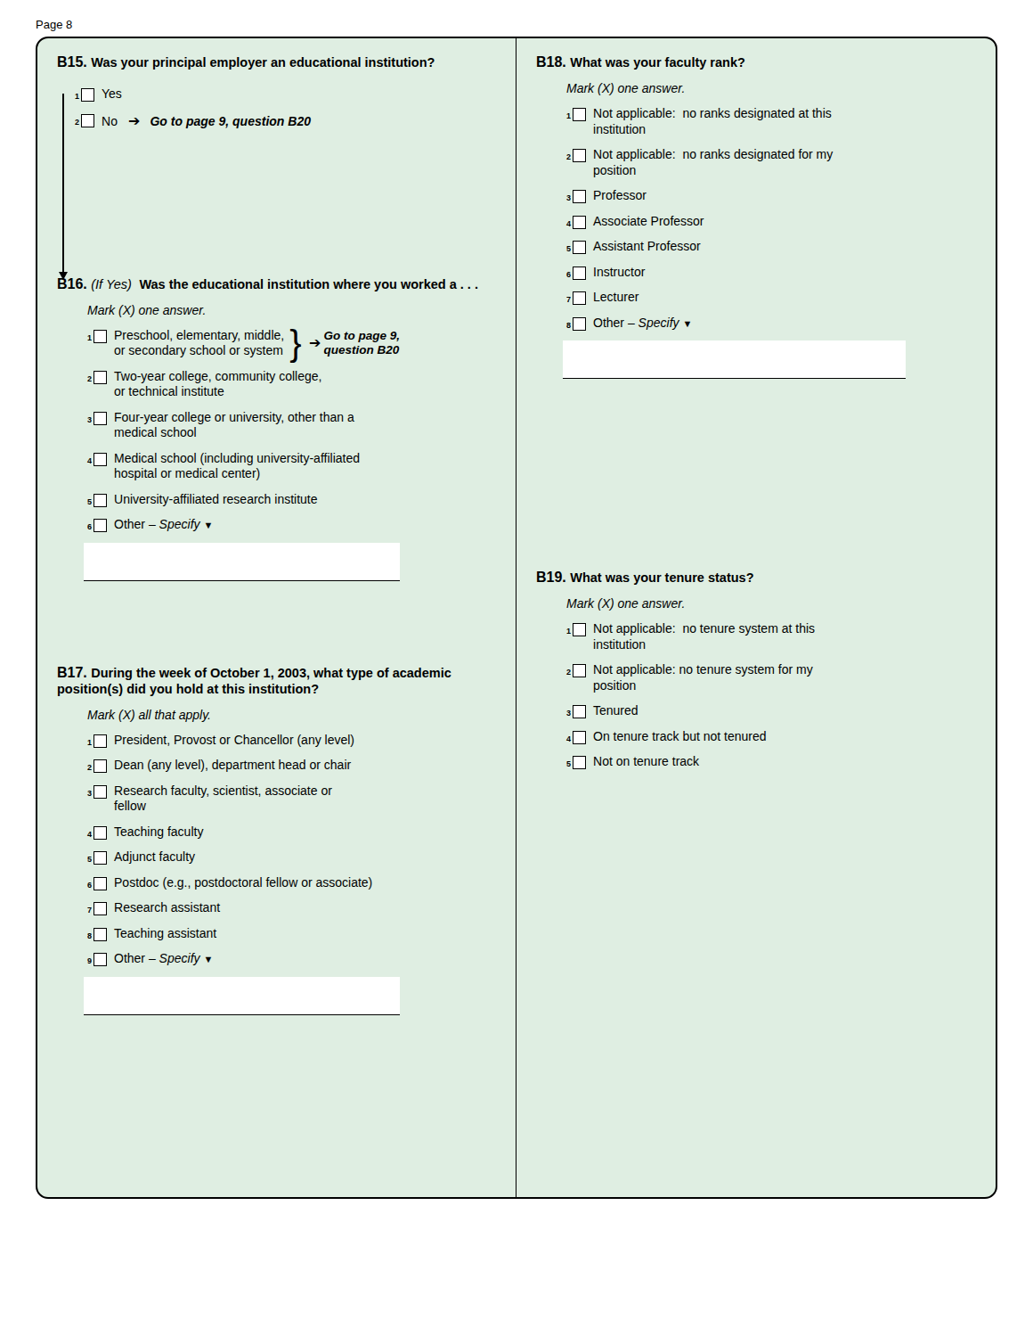Page 8
B15. Was your principal employer an educational institution?
1 Yes
2 No ➔ Go to page 9, question B20
B16. (If Yes) Was the educational institution where you worked a . . .
Mark (X) one answer.
1 Preschool, elementary, middle,
or secondary school or system } ➔ Go to page 9,
question B20
2 Two-year college, community college,
or technical institute
3 Four-year college or university, other than a
medical school
4 Medical school (including university-affiliated
hospital or medical center)
5 University-affiliated research institute
6 Other – Specify ▼
B17. During the week of October 1, 2003, what type of academic position(s) did you hold at this institution?
Mark (X) all that apply.
1 President, Provost or Chancellor (any level)
2 Dean (any level), department head or chair
3 Research faculty, scientist, associate or
fellow
4 Teaching faculty
5 Adjunct faculty
6 Postdoc (e.g., postdoctoral fellow or associate)
7 Research assistant
8 Teaching assistant
9 Other – Specify ▼
B18. What was your faculty rank?
Mark (X) one answer.
1 Not applicable: no ranks designated at this
institution
2 Not applicable: no ranks designated for my
position
3 Professor
4 Associate Professor
5 Assistant Professor
6 Instructor
7 Lecturer
8 Other – Specify ▼
B19. What was your tenure status?
Mark (X) one answer.
1 Not applicable: no tenure system at this
institution
2 Not applicable: no tenure system for my
position
3 Tenured
4 On tenure track but not tenured
5 Not on tenure track